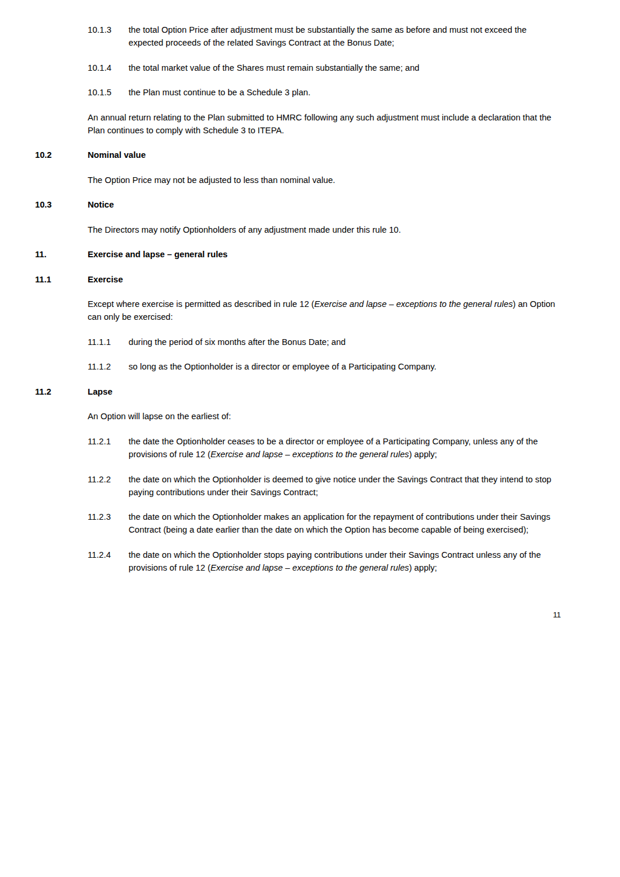10.1.3
the total Option Price after adjustment must be substantially the same as before and must not exceed the expected proceeds of the related Savings Contract at the Bonus Date;
10.1.4
the total market value of the Shares must remain substantially the same; and
10.1.5
the Plan must continue to be a Schedule 3 plan.
An annual return relating to the Plan submitted to HMRC following any such adjustment must include a declaration that the Plan continues to comply with Schedule 3 to ITEPA.
10.2
Nominal value
The Option Price may not be adjusted to less than nominal value.
10.3
Notice
The Directors may notify Optionholders of any adjustment made under this rule 10.
11.
Exercise and lapse – general rules
11.1
Exercise
Except where exercise is permitted as described in rule 12 (Exercise and lapse – exceptions to the general rules) an Option can only be exercised:
11.1.1
during the period of six months after the Bonus Date; and
11.1.2
so long as the Optionholder is a director or employee of a Participating Company.
11.2
Lapse
An Option will lapse on the earliest of:
11.2.1
the date the Optionholder ceases to be a director or employee of a Participating Company, unless any of the provisions of rule 12 (Exercise and lapse – exceptions to the general rules) apply;
11.2.2
the date on which the Optionholder is deemed to give notice under the Savings Contract that they intend to stop paying contributions under their Savings Contract;
11.2.3
the date on which the Optionholder makes an application for the repayment of contributions under their Savings Contract (being a date earlier than the date on which the Option has become capable of being exercised);
11.2.4
the date on which the Optionholder stops paying contributions under their Savings Contract unless any of the provisions of rule 12 (Exercise and lapse – exceptions to the general rules) apply;
11